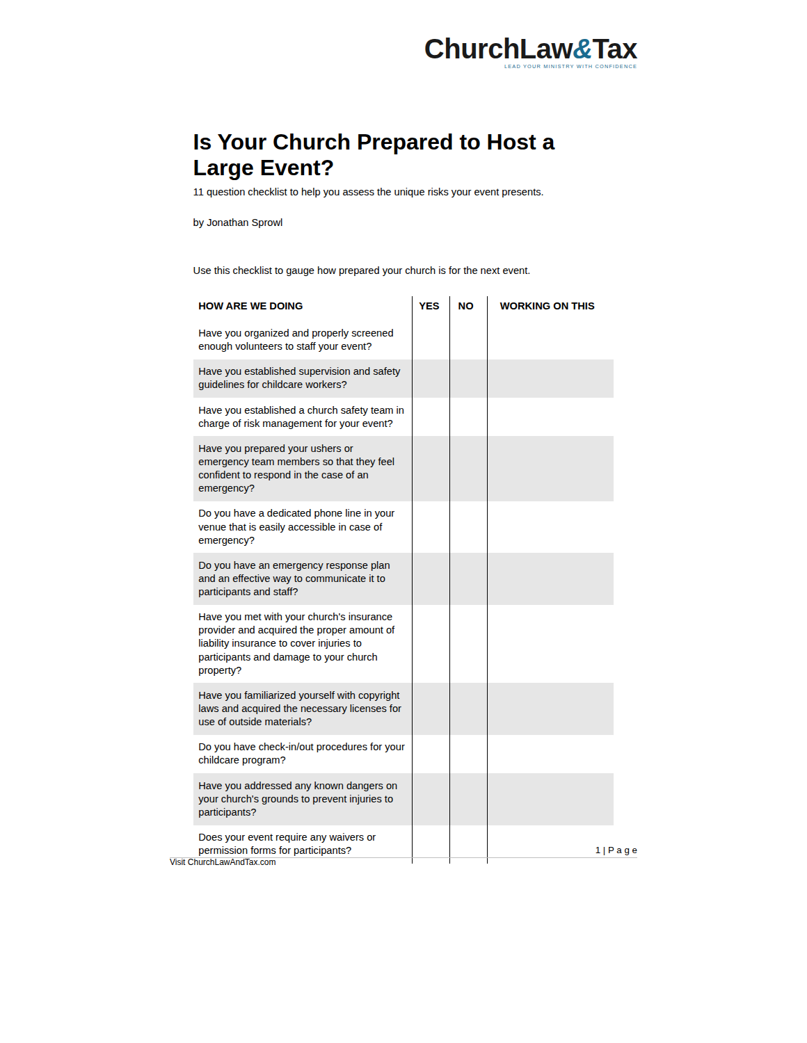ChurchLaw&Tax
LEAD YOUR MINISTRY WITH CONFIDENCE
Is Your Church Prepared to Host a Large Event?
11 question checklist to help you assess the unique risks your event presents.
by Jonathan Sprowl
Use this checklist to gauge how prepared your church is for the next event.
| HOW ARE WE DOING | YES | NO | WORKING ON THIS |
| --- | --- | --- | --- |
| Have you organized and properly screened enough volunteers to staff your event? | | | |
| Have you established supervision and safety guidelines for childcare workers? | | | |
| Have you established a church safety team in charge of risk management for your event? | | | |
| Have you prepared your ushers or emergency team members so that they feel confident to respond in the case of an emergency? | | | |
| Do you have a dedicated phone line in your venue that is easily accessible in case of emergency? | | | |
| Do you have an emergency response plan and an effective way to communicate it to participants and staff? | | | |
| Have you met with your church's insurance provider and acquired the proper amount of liability insurance to cover injuries to participants and damage to your church property? | | | |
| Have you familiarized yourself with copyright laws and acquired the necessary licenses for use of outside materials? | | | |
| Do you have check-in/out procedures for your childcare program? | | | |
| Have you addressed any known dangers on your church's grounds to prevent injuries to participants? | | | |
| Does your event require any waivers or permission forms for participants? | | | |
1 | P a g e
Visit ChurchLawAndTax.com